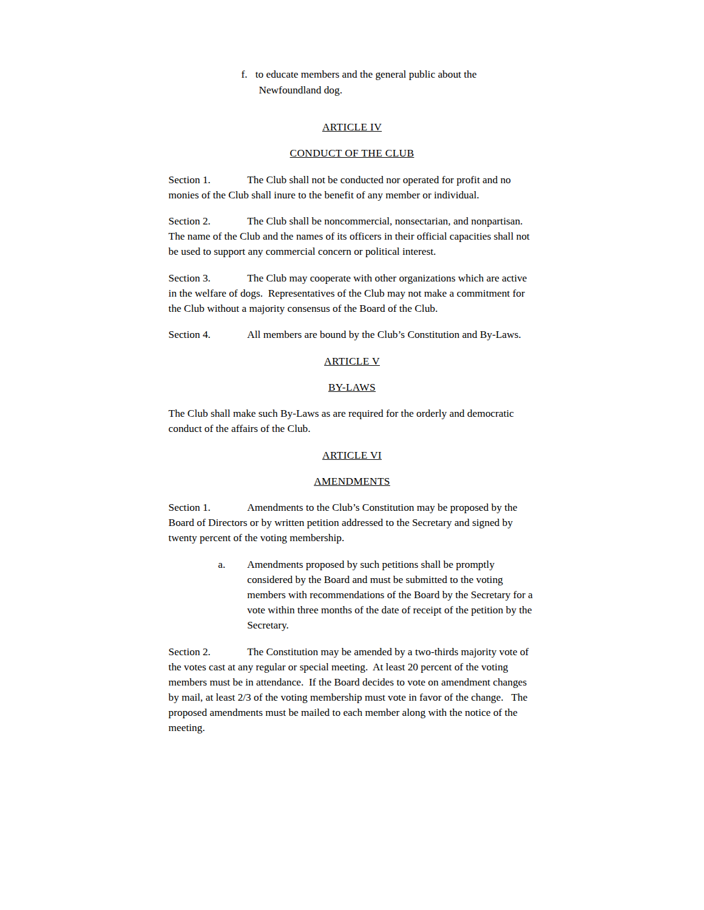f. to educate members and the general public about the Newfoundland dog.
ARTICLE IV
CONDUCT OF THE CLUB
Section 1. The Club shall not be conducted nor operated for profit and no monies of the Club shall inure to the benefit of any member or individual.
Section 2. The Club shall be noncommercial, nonsectarian, and nonpartisan. The name of the Club and the names of its officers in their official capacities shall not be used to support any commercial concern or political interest.
Section 3. The Club may cooperate with other organizations which are active in the welfare of dogs. Representatives of the Club may not make a commitment for the Club without a majority consensus of the Board of the Club.
Section 4. All members are bound by the Club’s Constitution and By-Laws.
ARTICLE V
BY-LAWS
The Club shall make such By-Laws as are required for the orderly and democratic conduct of the affairs of the Club.
ARTICLE VI
AMENDMENTS
Section 1. Amendments to the Club’s Constitution may be proposed by the Board of Directors or by written petition addressed to the Secretary and signed by twenty percent of the voting membership.
a.
Amendments proposed by such petitions shall be promptly considered by the Board and must be submitted to the voting members with recommendations of the Board by the Secretary for a vote within three months of the date of receipt of the petition by the Secretary.
Section 2. The Constitution may be amended by a two-thirds majority vote of the votes cast at any regular or special meeting. At least 20 percent of the voting members must be in attendance. If the Board decides to vote on amendment changes by mail, at least 2/3 of the voting membership must vote in favor of the change. The proposed amendments must be mailed to each member along with the notice of the meeting.